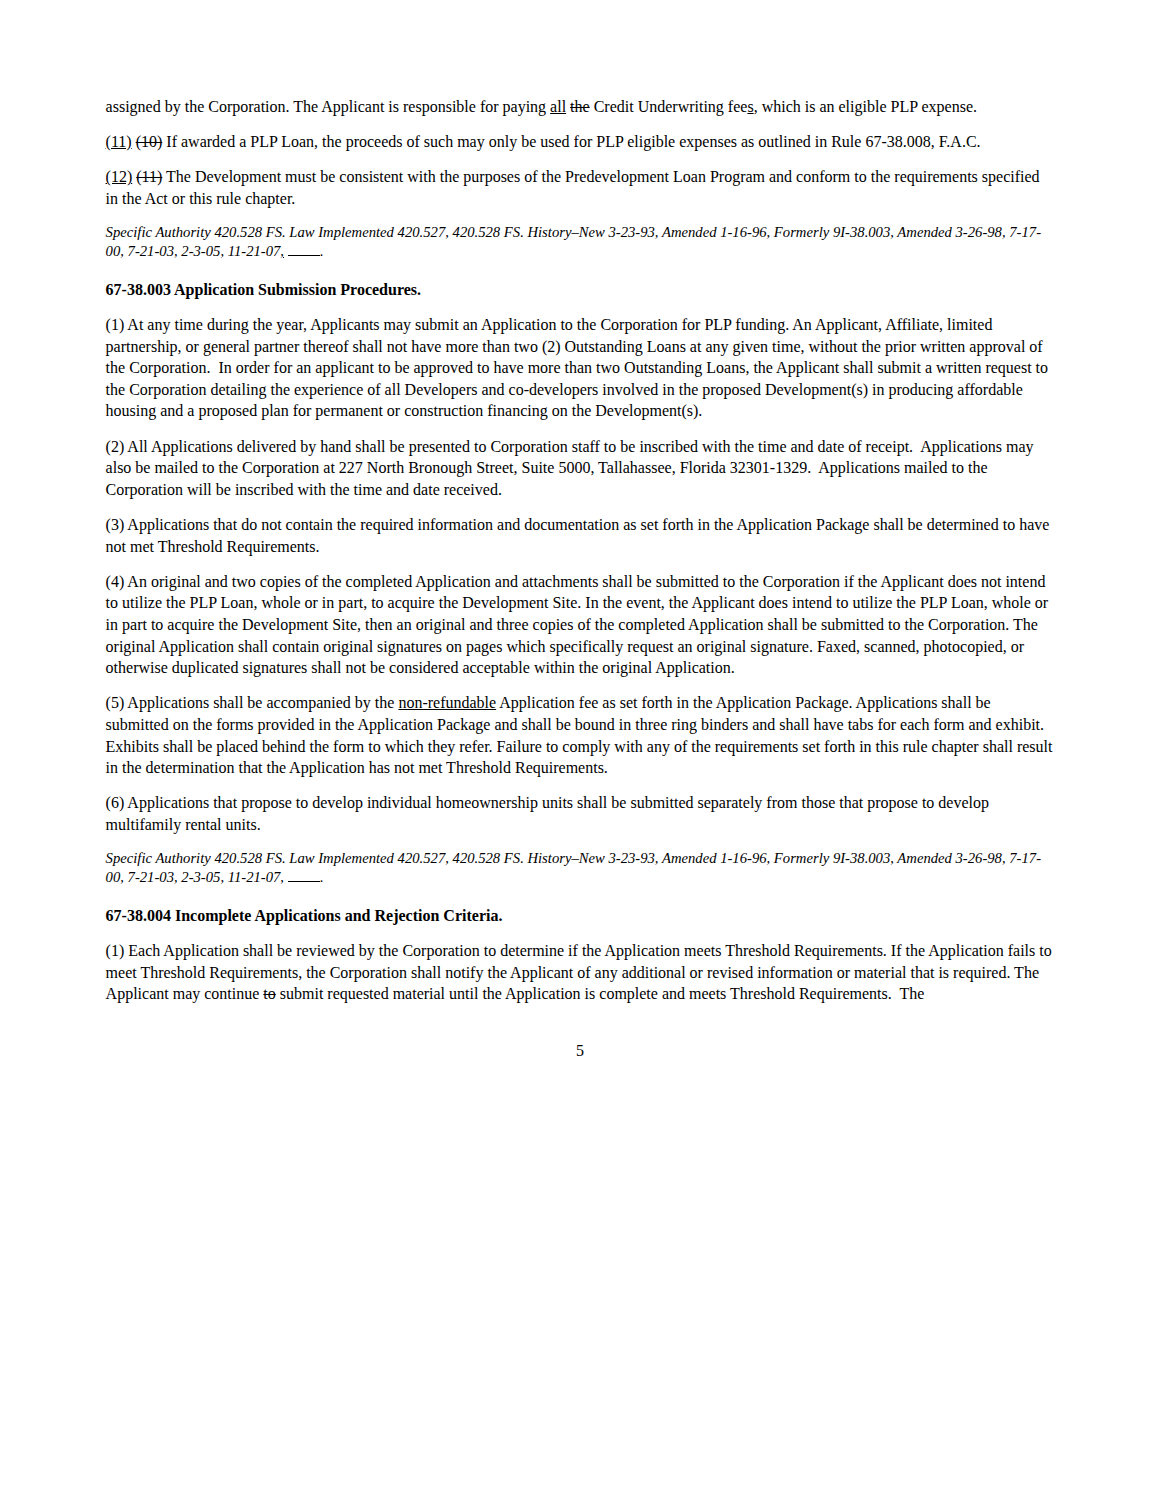assigned by the Corporation. The Applicant is responsible for paying all the Credit Underwriting fees, which is an eligible PLP expense.
(11) (10) If awarded a PLP Loan, the proceeds of such may only be used for PLP eligible expenses as outlined in Rule 67-38.008, F.A.C.
(12) (11) The Development must be consistent with the purposes of the Predevelopment Loan Program and conform to the requirements specified in the Act or this rule chapter.
Specific Authority 420.528 FS. Law Implemented 420.527, 420.528 FS. History–New 3-23-93, Amended 1-16-96, Formerly 9I-38.003, Amended 3-26-98, 7-17-00, 7-21-03, 2-3-05, 11-21-07, .
67-38.003 Application Submission Procedures.
(1) At any time during the year, Applicants may submit an Application to the Corporation for PLP funding. An Applicant, Affiliate, limited partnership, or general partner thereof shall not have more than two (2) Outstanding Loans at any given time, without the prior written approval of the Corporation. In order for an applicant to be approved to have more than two Outstanding Loans, the Applicant shall submit a written request to the Corporation detailing the experience of all Developers and co-developers involved in the proposed Development(s) in producing affordable housing and a proposed plan for permanent or construction financing on the Development(s).
(2) All Applications delivered by hand shall be presented to Corporation staff to be inscribed with the time and date of receipt. Applications may also be mailed to the Corporation at 227 North Bronough Street, Suite 5000, Tallahassee, Florida 32301-1329. Applications mailed to the Corporation will be inscribed with the time and date received.
(3) Applications that do not contain the required information and documentation as set forth in the Application Package shall be determined to have not met Threshold Requirements.
(4) An original and two copies of the completed Application and attachments shall be submitted to the Corporation if the Applicant does not intend to utilize the PLP Loan, whole or in part, to acquire the Development Site. In the event, the Applicant does intend to utilize the PLP Loan, whole or in part to acquire the Development Site, then an original and three copies of the completed Application shall be submitted to the Corporation. The original Application shall contain original signatures on pages which specifically request an original signature. Faxed, scanned, photocopied, or otherwise duplicated signatures shall not be considered acceptable within the original Application.
(5) Applications shall be accompanied by the non-refundable Application fee as set forth in the Application Package. Applications shall be submitted on the forms provided in the Application Package and shall be bound in three ring binders and shall have tabs for each form and exhibit. Exhibits shall be placed behind the form to which they refer. Failure to comply with any of the requirements set forth in this rule chapter shall result in the determination that the Application has not met Threshold Requirements.
(6) Applications that propose to develop individual homeownership units shall be submitted separately from those that propose to develop multifamily rental units.
Specific Authority 420.528 FS. Law Implemented 420.527, 420.528 FS. History–New 3-23-93, Amended 1-16-96, Formerly 9I-38.003, Amended 3-26-98, 7-17-00, 7-21-03, 2-3-05, 11-21-07, .
67-38.004 Incomplete Applications and Rejection Criteria.
(1) Each Application shall be reviewed by the Corporation to determine if the Application meets Threshold Requirements. If the Application fails to meet Threshold Requirements, the Corporation shall notify the Applicant of any additional or revised information or material that is required. The Applicant may continue to submit requested material until the Application is complete and meets Threshold Requirements. The
5